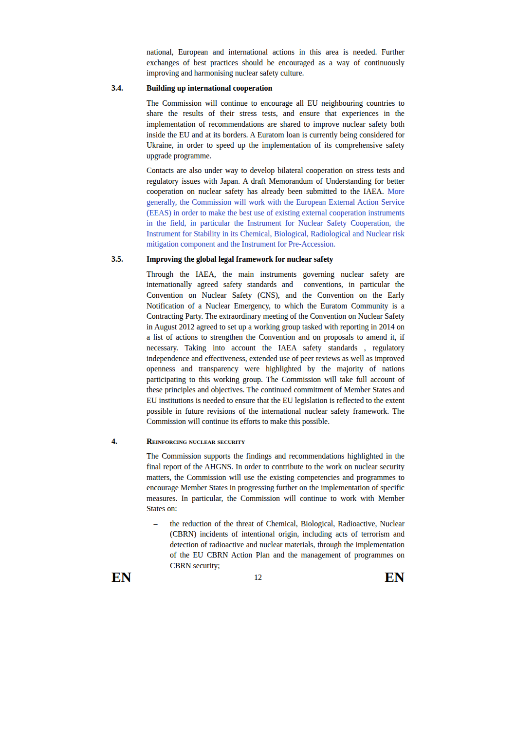national, European and international actions in this area is needed. Further exchanges of best practices should be encouraged as a way of continuously improving and harmonising nuclear safety culture.
3.4. Building up international cooperation
The Commission will continue to encourage all EU neighbouring countries to share the results of their stress tests, and ensure that experiences in the implementation of recommendations are shared to improve nuclear safety both inside the EU and at its borders. A Euratom loan is currently being considered for Ukraine, in order to speed up the implementation of its comprehensive safety upgrade programme.
Contacts are also under way to develop bilateral cooperation on stress tests and regulatory issues with Japan. A draft Memorandum of Understanding for better cooperation on nuclear safety has already been submitted to the IAEA. More generally, the Commission will work with the European External Action Service (EEAS) in order to make the best use of existing external cooperation instruments in the field, in particular the Instrument for Nuclear Safety Cooperation, the Instrument for Stability in its Chemical, Biological, Radiological and Nuclear risk mitigation component and the Instrument for Pre-Accession.
3.5. Improving the global legal framework for nuclear safety
Through the IAEA, the main instruments governing nuclear safety are internationally agreed safety standards and conventions, in particular the Convention on Nuclear Safety (CNS), and the Convention on the Early Notification of a Nuclear Emergency, to which the Euratom Community is a Contracting Party. The extraordinary meeting of the Convention on Nuclear Safety in August 2012 agreed to set up a working group tasked with reporting in 2014 on a list of actions to strengthen the Convention and on proposals to amend it, if necessary. Taking into account the IAEA safety standards , regulatory independence and effectiveness, extended use of peer reviews as well as improved openness and transparency were highlighted by the majority of nations participating to this working group. The Commission will take full account of these principles and objectives. The continued commitment of Member States and EU institutions is needed to ensure that the EU legislation is reflected to the extent possible in future revisions of the international nuclear safety framework. The Commission will continue its efforts to make this possible.
4. Reinforcing nuclear security
The Commission supports the findings and recommendations highlighted in the final report of the AHGNS. In order to contribute to the work on nuclear security matters, the Commission will use the existing competencies and programmes to encourage Member States in progressing further on the implementation of specific measures. In particular, the Commission will continue to work with Member States on:
–the reduction of the threat of Chemical, Biological, Radioactive, Nuclear (CBRN) incidents of intentional origin, including acts of terrorism and detection of radioactive and nuclear materials, through the implementation of the EU CBRN Action Plan and the management of programmes on CBRN security;
EN 12 EN